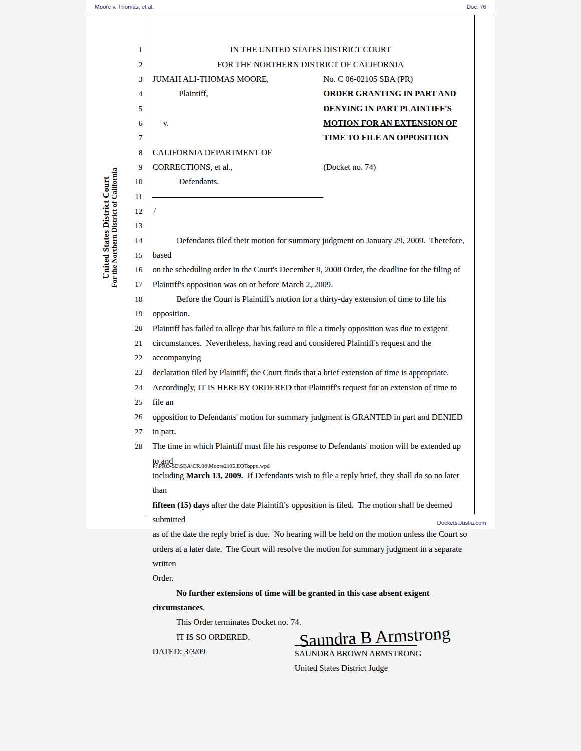Moore v. Thomas, et al. Doc. 76
1
2
3
4
5
6
7
8
9
10
11
12
13
14
15
16
17
18
19
20
21
22
23
24
25
26
27
28
United States District Court
For the Northern District of California
IN THE UNITED STATES DISTRICT COURT
FOR THE NORTHERN DISTRICT OF CALIFORNIA
| JUMAH ALI-THOMAS MOORE, | No. C 06-02105 SBA (PR) |
| Plaintiff, | ORDER GRANTING IN PART AND |
| | DENYING IN PART PLAINTIFF'S |
| v. | MOTION FOR AN EXTENSION OF |
| | TIME TO FILE AN OPPOSITION |
| CALIFORNIA DEPARTMENT OF | |
| CORRECTIONS, et al., | (Docket no. 74) |
| Defendants. | |
| / | |
Defendants filed their motion for summary judgment on January 29, 2009. Therefore, based
on the scheduling order in the Court's December 9, 2008 Order, the deadline for the filing of
Plaintiff's opposition was on or before March 2, 2009.
Before the Court is Plaintiff's motion for a thirty-day extension of time to file his opposition.
Plaintiff has failed to allege that his failure to file a timely opposition was due to exigent
circumstances. Nevertheless, having read and considered Plaintiff's request and the accompanying
declaration filed by Plaintiff, the Court finds that a brief extension of time is appropriate.
Accordingly, IT IS HEREBY ORDERED that Plaintiff's request for an extension of time to file an
opposition to Defendants' motion for summary judgment is GRANTED in part and DENIED in part.
The time in which Plaintiff must file his response to Defendants' motion will be extended up to and
including March 13, 2009. If Defendants wish to file a reply brief, they shall do so no later than
fifteen (15) days after the date Plaintiff's opposition is filed. The motion shall be deemed submitted
as of the date the reply brief is due. No hearing will be held on the motion unless the Court so
orders at a later date. The Court will resolve the motion for summary judgment in a separate written
Order.
No further extensions of time will be granted in this case absent exigent circumstances.
This Order terminates Docket no. 74.
IT IS SO ORDERED.
DATED: 3/3/09 Saundra B Armstrong SAUNDRA BROWN ARMSTRONG
United States District Judge
P:\PRO-SE\SBA\CR.06\Moore2105.EOToppn.wpd
Dockets.Justia.com